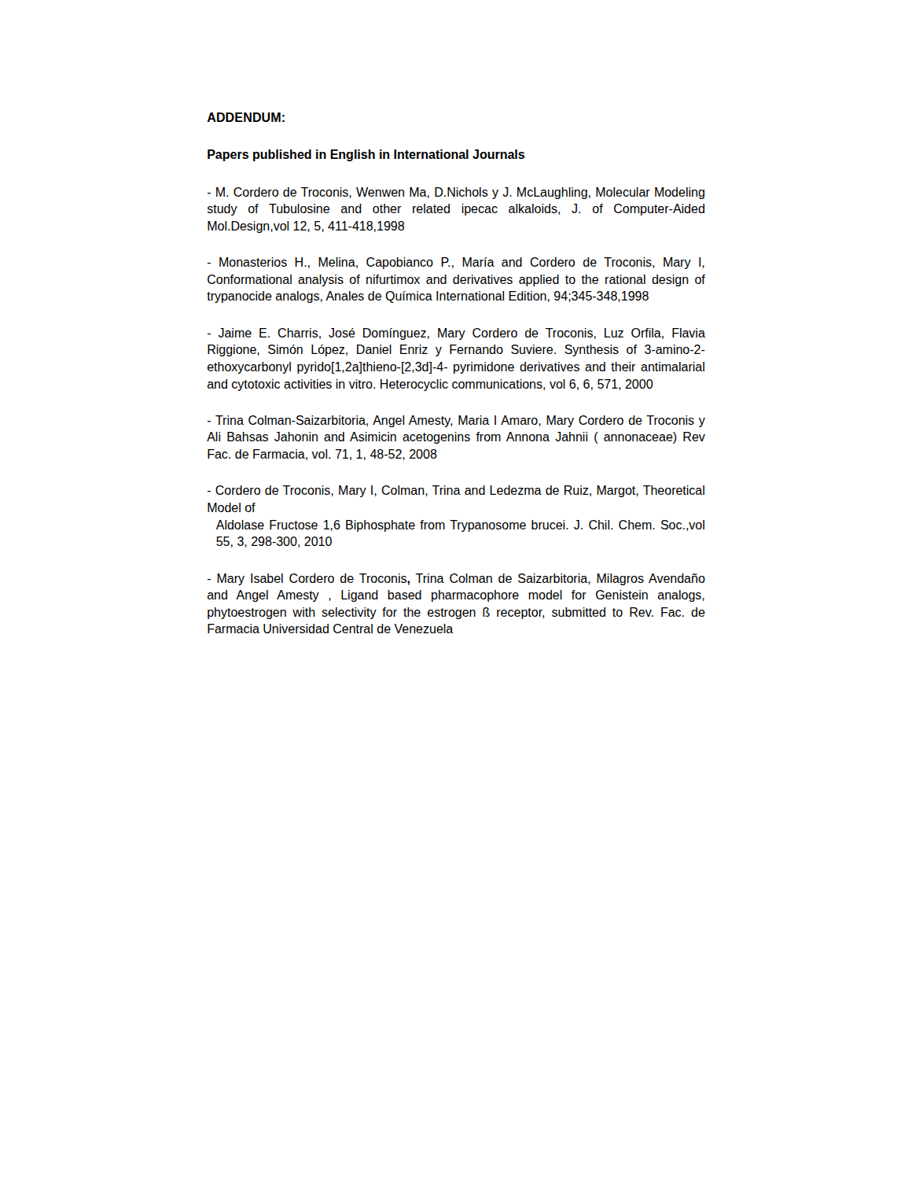ADDENDUM:
Papers published in English in International Journals
- M. Cordero de Troconis, Wenwen Ma, D.Nichols y J. McLaughling, Molecular Modeling study of Tubulosine and other related ipecac alkaloids, J. of Computer-Aided Mol.Design,vol 12, 5, 411-418,1998
- Monasterios H., Melina, Capobianco P., María and Cordero de Troconis, Mary I, Conformational analysis of nifurtimox and derivatives applied to the rational design of trypanocide analogs, Anales de Química International Edition, 94;345-348,1998
- Jaime E. Charris, José Domínguez, Mary Cordero de Troconis, Luz Orfila, Flavia Riggione, Simón López, Daniel Enriz y Fernando Suviere. Synthesis of 3-amino-2-ethoxycarbonyl pyrido[1,2a]thieno-[2,3d]-4- pyrimidone derivatives and their antimalarial and cytotoxic activities in vitro. Heterocyclic communications, vol 6, 6, 571, 2000
- Trina Colman-Saizarbitoria, Angel Amesty, Maria I Amaro, Mary Cordero de Troconis y Ali Bahsas Jahonin and Asimicin acetogenins from Annona Jahnii ( annonaceae) Rev Fac. de Farmacia, vol. 71, 1, 48-52, 2008
- Cordero de Troconis, Mary I, Colman, Trina and Ledezma de Ruiz, Margot, Theoretical Model ofAldolase Fructose 1,6 Biphosphate from Trypanosome brucei. J. Chil. Chem. Soc.,vol 55, 3, 298-300, 2010
- Mary Isabel Cordero de Troconis, Trina Colman de Saizarbitoria, Milagros Avendaño and Angel Amesty , Ligand based pharmacophore model for Genistein analogs, phytoestrogen with selectivity for the estrogen ß receptor, submitted to Rev. Fac. de Farmacia Universidad Central de Venezuela